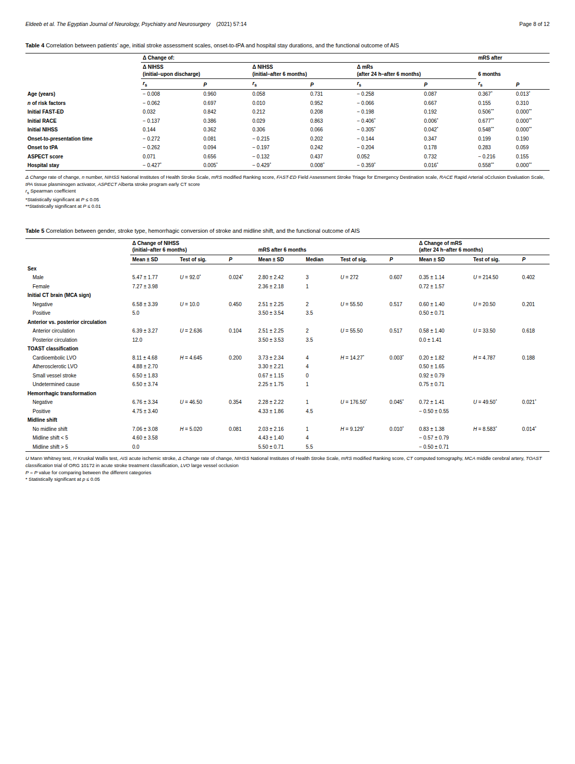Eldeeb et al. The Egyptian Journal of Neurology, Psychiatry and Neurosurgery (2021) 57:14
Page 8 of 12
Table 4 Correlation between patients’ age, initial stroke assessment scales, onset-to-tPA and hospital stay durations, and the functional outcome of AIS
| | Δ Change of: | mRS after |
| --- | --- | --- |
| Δ NIHSS (initial–upon discharge) | Δ NIHSS (initial–after 6 months) | Δ mRs (after 24 h–after 6 months) | 6 months |
| r s | P | r s | P | r s | P | r s | P |
| Age (years) | − 0.008 | 0.960 | 0.058 | 0.731 | − 0.258 | 0.087 | 0.367 * | 0.013 * |
| n of risk factors | − 0.062 | 0.697 | 0.010 | 0.952 | − 0.066 | 0.667 | 0.155 | 0.310 |
| Initial FAST-ED | 0.032 | 0.842 | 0.212 | 0.208 | − 0.198 | 0.192 | 0.506 ** | 0.000 ** |
| Initial RACE | − 0.137 | 0.386 | 0.029 | 0.863 | − 0.406 * | 0.006 * | 0.677 ** | 0.000 ** |
| Initial NIHSS | 0.144 | 0.362 | 0.306 | 0.066 | − 0.305 * | 0.042 * | 0.548 ** | 0.000 ** |
| Onset-to-presentation time | − 0.272 | 0.081 | − 0.215 | 0.202 | − 0.144 | 0.347 | 0.199 | 0.190 |
| Onset to tPA | − 0.262 | 0.094 | − 0.197 | 0.242 | − 0.204 | 0.178 | 0.283 | 0.059 |
| ASPECT score | 0.071 | 0.656 | − 0.132 | 0.437 | 0.052 | 0.732 | − 0.216 | 0.155 |
| Hospital stay | − 0.427 * | 0.005 * | − 0.429 * | 0.008 * | − 0.359 * | 0.016 * | 0.558 ** | 0.000 ** |
Δ Change rate of change, n number, NIHSS National Institutes of Health Stroke Scale, mRS modified Ranking score, FAST-ED Field Assessment Stroke Triage for Emergency Destination scale, RACE Rapid Arterial oCclusion Evaluation Scale, tPA tissue plasminogen activator, ASPECT Alberta stroke program early CT score
rs Spearman coefficient
*Statistically significant at P ≤ 0.05
**Statistically significant at P ≤ 0.01
Table 5 Correlation between gender, stroke type, hemorrhagic conversion of stroke and midline shift, and the functional outcome of AIS
| | Δ Change of NIHSS (initial–after 6 months) | mRS after 6 months | Δ Change of mRS (after 24 h–after 6 months) |
| --- | --- | --- | --- |
| Mean ± SD | Test of sig. | P | Mean ± SD | Median | Test of sig. | P | Mean ± SD | Test of sig. | P |
| Sex | |
| Male | 5.47 ± 1.77 | U = 92.0 * | 0.024 * | 2.80 ± 2.42 | 3 | U = 272 | 0.607 | 0.35 ± 1.14 | U = 214.50 | 0.402 |
| Female | 7.27 ± 3.98 | | | 2.36 ± 2.18 | 1 | | | 0.72 ± 1.57 | | |
| Initial CT brain (MCA sign) | |
| Negative | 6.58 ± 3.39 | U = 10.0 | 0.450 | 2.51 ± 2.25 | 2 | U = 55.50 | 0.517 | 0.60 ± 1.40 | U = 20.50 | 0.201 |
| Positive | 5.0 | | | 3.50 ± 3.54 | 3.5 | | | 0.50 ± 0.71 | | |
| Anterior vs. posterior circulation | |
| Anterior circulation | 6.39 ± 3.27 | U = 2.636 | 0.104 | 2.51 ± 2.25 | 2 | U = 55.50 | 0.517 | 0.58 ± 1.40 | U = 33.50 | 0.618 |
| Posterior circulation | 12.0 | | | 3.50 ± 3.53 | 3.5 | | | 0.0 ± 1.41 | | |
| TOAST classification | |
| Cardioembolic LVO | 8.11 ± 4.68 | H = 4.645 | 0.200 | 3.73 ± 2.34 | 4 | H = 14.27 * | 0.003 * | 0.20 ± 1.82 | H = 4.787 | 0.188 |
| Atherosclerotic LVO | 4.88 ± 2.70 | | | 3.30 ± 2.21 | 4 | | | 0.50 ± 1.65 | | |
| Small vessel stroke | 6.50 ± 1.83 | | | 0.67 ± 1.15 | 0 | | | 0.92 ± 0.79 | | |
| Undetermined cause | 6.50 ± 3.74 | | | 2.25 ± 1.75 | 1 | | | 0.75 ± 0.71 | | |
| Hemorrhagic transformation | |
| Negative | 6.76 ± 3.34 | U = 46.50 | 0.354 | 2.28 ± 2.22 | 1 | U = 176.50 * | 0.045 * | 0.72 ± 1.41 | U = 49.50 * | 0.021 * |
| Positive | 4.75 ± 3.40 | | | 4.33 ± 1.86 | 4.5 | | | − 0.50 ± 0.55 | | |
| Midline shift | |
| No midline shift | 7.06 ± 3.08 | H = 5.020 | 0.081 | 2.03 ± 2.16 | 1 | H = 9.129 * | 0.010 * | 0.83 ± 1.38 | H = 8.583 * | 0.014 * |
| Midline shift < 5 | 4.60 ± 3.58 | | | 4.43 ± 1.40 | 4 | | | − 0.57 ± 0.79 | | |
| Midline shift > 5 | 0.0 | | | 5.50 ± 0.71 | 5.5 | | | − 0.50 ± 0.71 | | |
U Mann Whitney test, H Kruskal Wallis test, AIS acute ischemic stroke, Δ Change rate of change, NIHSS National Institutes of Health Stroke Scale, mRS modified Ranking score, CT computed tomography, MCA middle cerebral artery, TOAST classification trial of ORG 10172 in acute stroke treatment classification, LVO large vessel occlusion
P = P value for comparing between the different categories
* Statistically significant at p ≤ 0.05